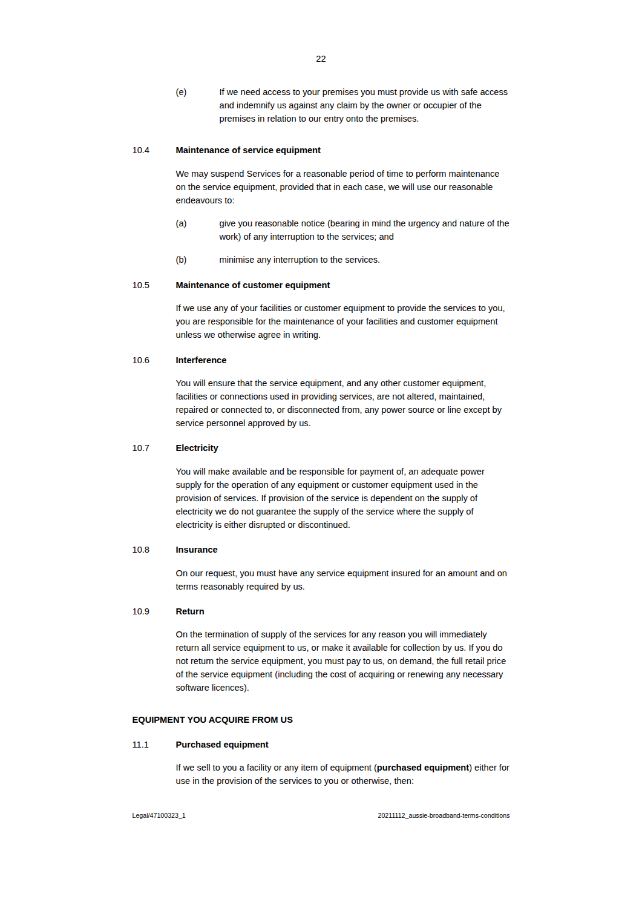22
(e)
If we need access to your premises you must provide us with safe access and indemnify us against any claim by the owner or occupier of the premises in relation to our entry onto the premises.
10.4
Maintenance of service equipment
We may suspend Services for a reasonable period of time to perform maintenance on the service equipment, provided that in each case, we will use our reasonable endeavours to:
(a)
give you reasonable notice (bearing in mind the urgency and nature of the work) of any interruption to the services; and
(b)
minimise any interruption to the services.
10.5
Maintenance of customer equipment
If we use any of your facilities or customer equipment to provide the services to you, you are responsible for the maintenance of your facilities and customer equipment unless we otherwise agree in writing.
10.6
Interference
You will ensure that the service equipment, and any other customer equipment, facilities or connections used in providing services, are not altered, maintained, repaired or connected to, or disconnected from, any power source or line except by service personnel approved by us.
10.7
Electricity
You will make available and be responsible for payment of, an adequate power supply for the operation of any equipment or customer equipment used in the provision of services. If provision of the service is dependent on the supply of electricity we do not guarantee the supply of the service where the supply of electricity is either disrupted or discontinued.
10.8
Insurance
On our request, you must have any service equipment insured for an amount and on terms reasonably required by us.
10.9
Return
On the termination of supply of the services for any reason you will immediately return all service equipment to us, or make it available for collection by us. If you do not return the service equipment, you must pay to us, on demand, the full retail price of the service equipment (including the cost of acquiring or renewing any necessary software licences).
EQUIPMENT YOU ACQUIRE FROM US
11.1
Purchased equipment
If we sell to you a facility or any item of equipment (purchased equipment) either for use in the provision of the services to you or otherwise, then:
Legal/47100323_1 20211112_aussie-broadband-terms-conditions